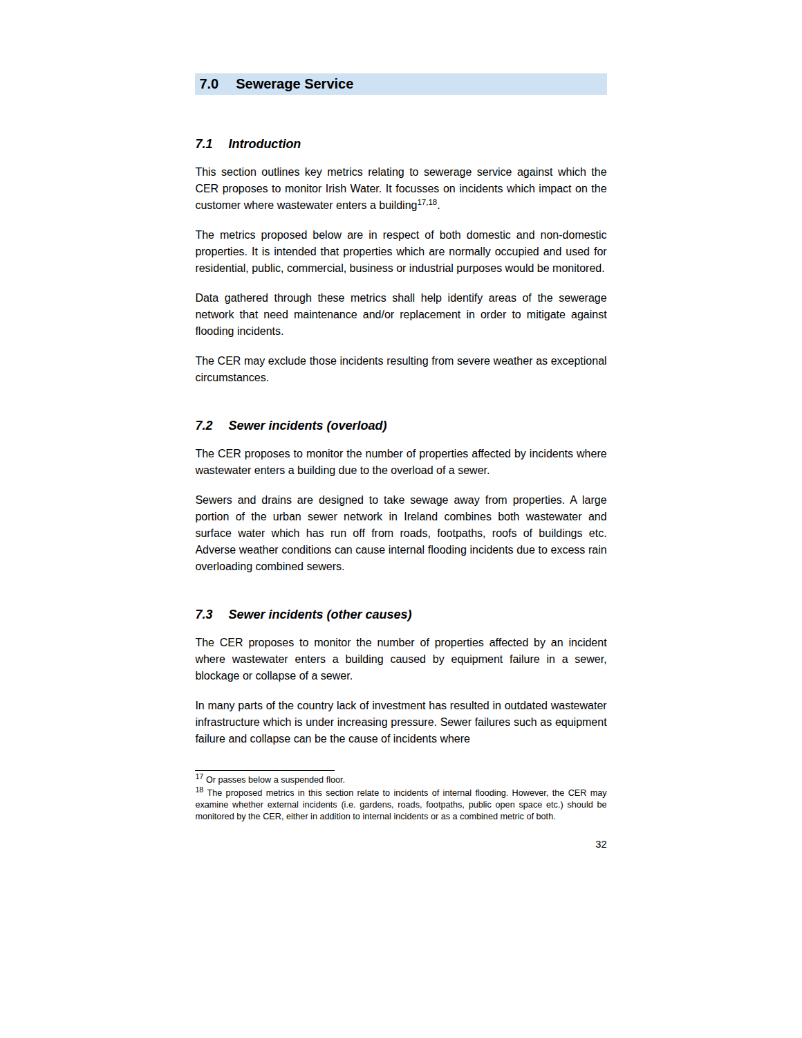7.0 Sewerage Service
7.1 Introduction
This section outlines key metrics relating to sewerage service against which the CER proposes to monitor Irish Water. It focusses on incidents which impact on the customer where wastewater enters a building17,18.
The metrics proposed below are in respect of both domestic and non-domestic properties. It is intended that properties which are normally occupied and used for residential, public, commercial, business or industrial purposes would be monitored.
Data gathered through these metrics shall help identify areas of the sewerage network that need maintenance and/or replacement in order to mitigate against flooding incidents.
The CER may exclude those incidents resulting from severe weather as exceptional circumstances.
7.2 Sewer incidents (overload)
The CER proposes to monitor the number of properties affected by incidents where wastewater enters a building due to the overload of a sewer.
Sewers and drains are designed to take sewage away from properties. A large portion of the urban sewer network in Ireland combines both wastewater and surface water which has run off from roads, footpaths, roofs of buildings etc. Adverse weather conditions can cause internal flooding incidents due to excess rain overloading combined sewers.
7.3 Sewer incidents (other causes)
The CER proposes to monitor the number of properties affected by an incident where wastewater enters a building caused by equipment failure in a sewer, blockage or collapse of a sewer.
In many parts of the country lack of investment has resulted in outdated wastewater infrastructure which is under increasing pressure. Sewer failures such as equipment failure and collapse can be the cause of incidents where
17 Or passes below a suspended floor.
18 The proposed metrics in this section relate to incidents of internal flooding. However, the CER may examine whether external incidents (i.e. gardens, roads, footpaths, public open space etc.) should be monitored by the CER, either in addition to internal incidents or as a combined metric of both.
32